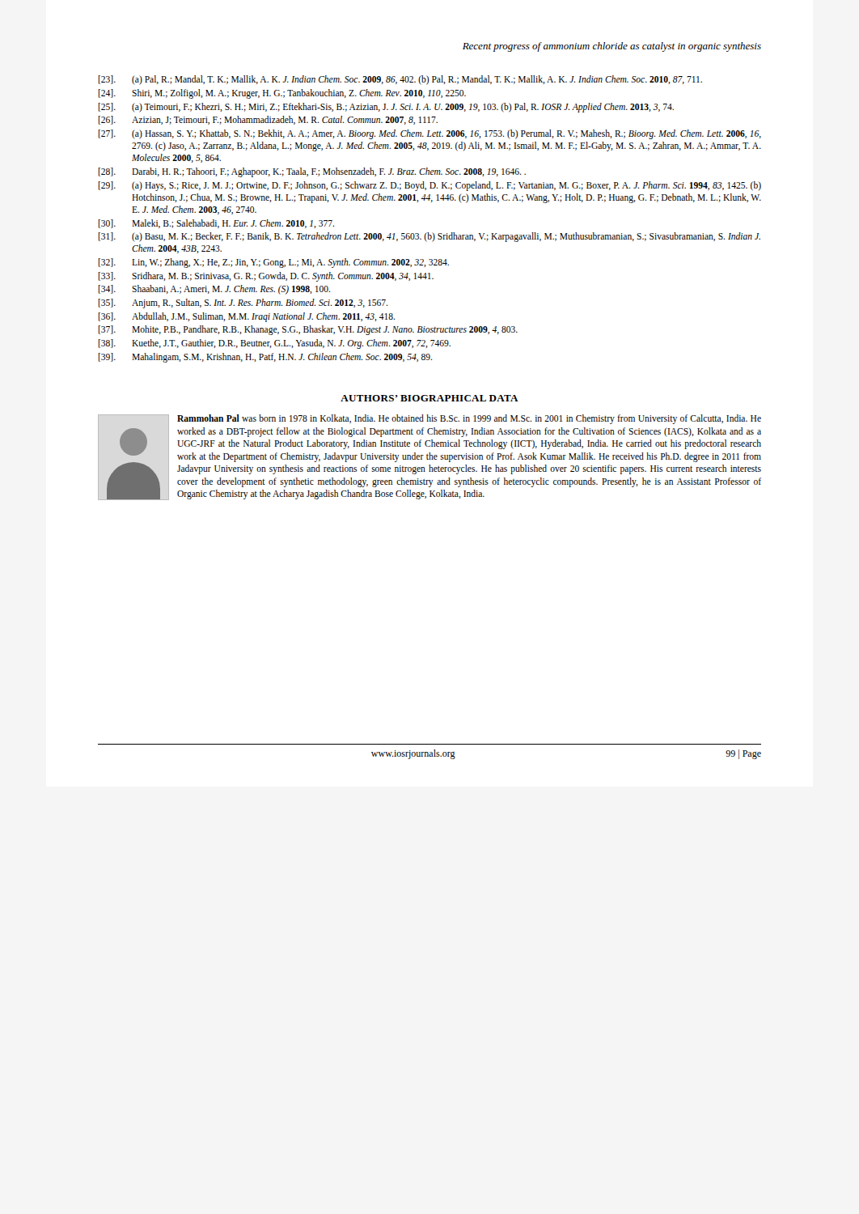Recent progress of ammonium chloride as catalyst in organic synthesis
[23].(a) Pal, R.; Mandal, T. K.; Mallik, A. K. J. Indian Chem. Soc. 2009, 86, 402. (b) Pal, R.; Mandal, T. K.; Mallik, A. K. J. Indian Chem. Soc. 2010, 87, 711.
[24]. Shiri, M.; Zolfigol, M. A.; Kruger, H. G.; Tanbakouchian, Z. Chem. Rev. 2010, 110, 2250.
[25].(a) Teimouri, F.; Khezri, S. H.; Miri, Z.; Eftekhari-Sis, B.; Azizian, J. J. Sci. I. A. U. 2009, 19, 103. (b) Pal, R. IOSR J. Applied Chem. 2013, 3, 74.
[26]. Azizian, J; Teimouri, F.; Mohammadizadeh, M. R. Catal. Commun. 2007, 8, 1117.
[27].(a) Hassan, S. Y.; Khattab, S. N.; Bekhit, A. A.; Amer, A. Bioorg. Med. Chem. Lett. 2006, 16, 1753. (b) Perumal, R. V.; Mahesh, R.; Bioorg. Med. Chem. Lett. 2006, 16, 2769. (c) Jaso, A.; Zarranz, B.; Aldana, L.; Monge, A. J. Med. Chem. 2005, 48, 2019. (d) Ali, M. M.; Ismail, M. M. F.; El-Gaby, M. S. A.; Zahran, M. A.; Ammar, T. A. Molecules 2000, 5, 864.
[28]. Darabi, H. R.; Tahoori, F.; Aghapoor, K.; Taala, F.; Mohsenzadeh, F. J. Braz. Chem. Soc. 2008, 19, 1646. .
[29].(a) Hays, S.; Rice, J. M. J.; Ortwine, D. F.; Johnson, G.; Schwarz Z. D.; Boyd, D. K.; Copeland, L. F.; Vartanian, M. G.; Boxer, P. A. J. Pharm. Sci. 1994, 83, 1425. (b) Hotchinson, J.; Chua, M. S.; Browne, H. L.; Trapani, V. J. Med. Chem. 2001, 44, 1446. (c) Mathis, C. A.; Wang, Y.; Holt, D. P.; Huang, G. F.; Debnath, M. L.; Klunk, W. E. J. Med. Chem. 2003, 46, 2740.
[30]. Maleki, B.; Salehabadi, H. Eur. J. Chem. 2010, 1, 377.
[31].(a) Basu, M. K.; Becker, F. F.; Banik, B. K. Tetrahedron Lett. 2000, 41, 5603. (b) Sridharan, V.; Karpagavalli, M.; Muthusubramanian, S.; Sivasubramanian, S. Indian J. Chem. 2004, 43B, 2243.
[32]. Lin, W.; Zhang, X.; He, Z.; Jin, Y.; Gong, L.; Mi, A. Synth. Commun. 2002, 32, 3284.
[33]. Sridhara, M. B.; Srinivasa, G. R.; Gowda, D. C. Synth. Commun. 2004, 34, 1441.
[34]. Shaabani, A.; Ameri, M. J. Chem. Res. (S) 1998, 100.
[35]. Anjum, R., Sultan, S. Int. J. Res. Pharm. Biomed. Sci. 2012, 3, 1567.
[36]. Abdullah, J.M., Suliman, M.M. Iraqi National J. Chem. 2011, 43, 418.
[37]. Mohite, P.B., Pandhare, R.B., Khanage, S.G., Bhaskar, V.H. Digest J. Nano. Biostructures 2009, 4, 803.
[38]. Kuethe, J.T., Gauthier, D.R., Beutner, G.L., Yasuda, N. J. Org. Chem. 2007, 72, 7469.
[39]. Mahalingam, S.M., Krishnan, H., Patf, H.N. J. Chilean Chem. Soc. 2009, 54, 89.
AUTHORS’ BIOGRAPHICAL DATA
Rammohan Pal was born in 1978 in Kolkata, India. He obtained his B.Sc. in 1999 and M.Sc. in 2001 in Chemistry from University of Calcutta, India. He worked as a DBT-project fellow at the Biological Department of Chemistry, Indian Association for the Cultivation of Sciences (IACS), Kolkata and as a UGC-JRF at the Natural Product Laboratory, Indian Institute of Chemical Technology (IICT), Hyderabad, India. He carried out his predoctoral research work at the Department of Chemistry, Jadavpur University under the supervision of Prof. Asok Kumar Mallik. He received his Ph.D. degree in 2011 from Jadavpur University on synthesis and reactions of some nitrogen heterocycles. He has published over 20 scientific papers. His current research interests cover the development of synthetic methodology, green chemistry and synthesis of heterocyclic compounds. Presently, he is an Assistant Professor of Organic Chemistry at the Acharya Jagadish Chandra Bose College, Kolkata, India.
www.iosrjournals.org 99 | Page